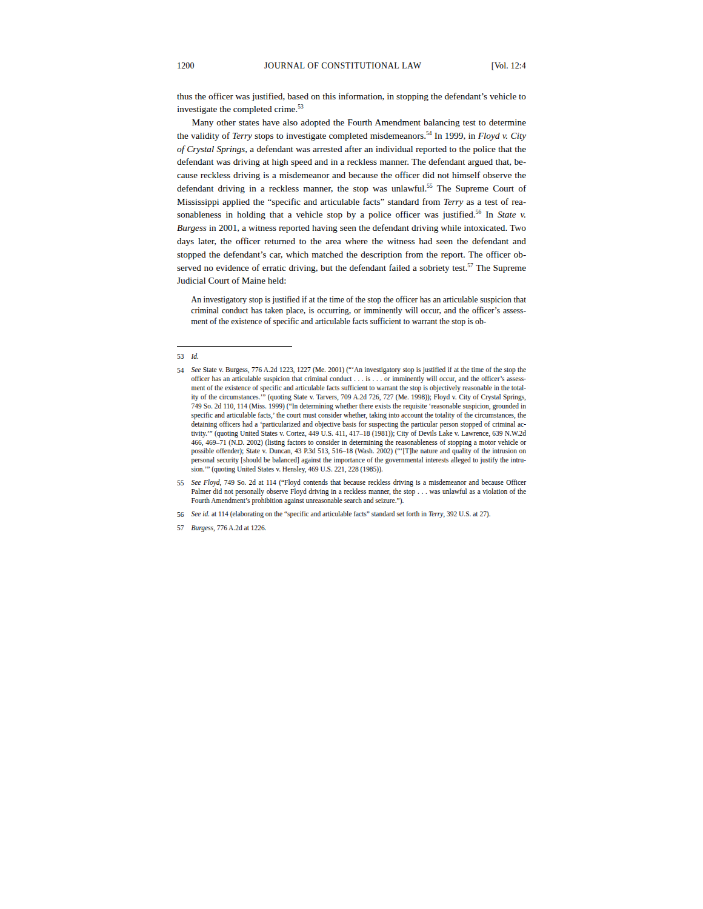1200 Journal of Constitutional Law [Vol. 12:4
thus the officer was justified, based on this information, in stopping the defendant’s vehicle to investigate the completed crime.53
Many other states have also adopted the Fourth Amendment balancing test to determine the validity of Terry stops to investigate completed misdemeanors.54 In 1999, in Floyd v. City of Crystal Springs, a defendant was arrested after an individual reported to the police that the defendant was driving at high speed and in a reckless manner. The defendant argued that, because reckless driving is a misdemeanor and because the officer did not himself observe the defendant driving in a reckless manner, the stop was unlawful.55 The Supreme Court of Mississippi applied the “specific and articulable facts” standard from Terry as a test of reasonableness in holding that a vehicle stop by a police officer was justified.56 In State v. Burgess in 2001, a witness reported having seen the defendant driving while intoxicated. Two days later, the officer returned to the area where the witness had seen the defendant and stopped the defendant’s car, which matched the description from the report. The officer observed no evidence of erratic driving, but the defendant failed a sobriety test.57 The Supreme Judicial Court of Maine held:
An investigatory stop is justified if at the time of the stop the officer has an articulable suspicion that criminal conduct has taken place, is occurring, or imminently will occur, and the officer’s assessment of the existence of specific and articulable facts sufficient to warrant the stop is ob-
53
Id.
54
See State v. Burgess, 776 A.2d 1223, 1227 (Me. 2001) (“‘An investigatory stop is justified if at the time of the stop the officer has an articulable suspicion that criminal conduct . . . is . . . or imminently will occur, and the officer’s assessment of the existence of specific and articulable facts sufficient to warrant the stop is objectively reasonable in the totality of the circumstances.’” (quoting State v. Tarvers, 709 A.2d 726, 727 (Me. 1998)); Floyd v. City of Crystal Springs, 749 So. 2d 110, 114 (Miss. 1999) (“In determining whether there exists the requisite ‘reasonable suspicion, grounded in specific and articulable facts,’ the court must consider whether, taking into account the totality of the circumstances, the detaining officers had a ‘particularized and objective basis for suspecting the particular person stopped of criminal activity.’” (quoting United States v. Cortez, 449 U.S. 411, 417–18 (1981)); City of Devils Lake v. Lawrence, 639 N.W.2d 466, 469–71 (N.D. 2002) (listing factors to consider in determining the reasonableness of stopping a motor vehicle or possible offender); State v. Duncan, 43 P.3d 513, 516–18 (Wash. 2002) (“‘[T]he nature and quality of the intrusion on personal security [should be balanced] against the importance of the governmental interests alleged to justify the intrusion.’” (quoting United States v. Hensley, 469 U.S. 221, 228 (1985)).
55
See Floyd, 749 So. 2d at 114 (“Floyd contends that because reckless driving is a misdemeanor and because Officer Palmer did not personally observe Floyd driving in a reckless manner, the stop . . . was unlawful as a violation of the Fourth Amendment’s prohibition against unreasonable search and seizure.”).
56
See id. at 114 (elaborating on the “specific and articulable facts” standard set forth in Terry, 392 U.S. at 27).
57
Burgess, 776 A.2d at 1226.